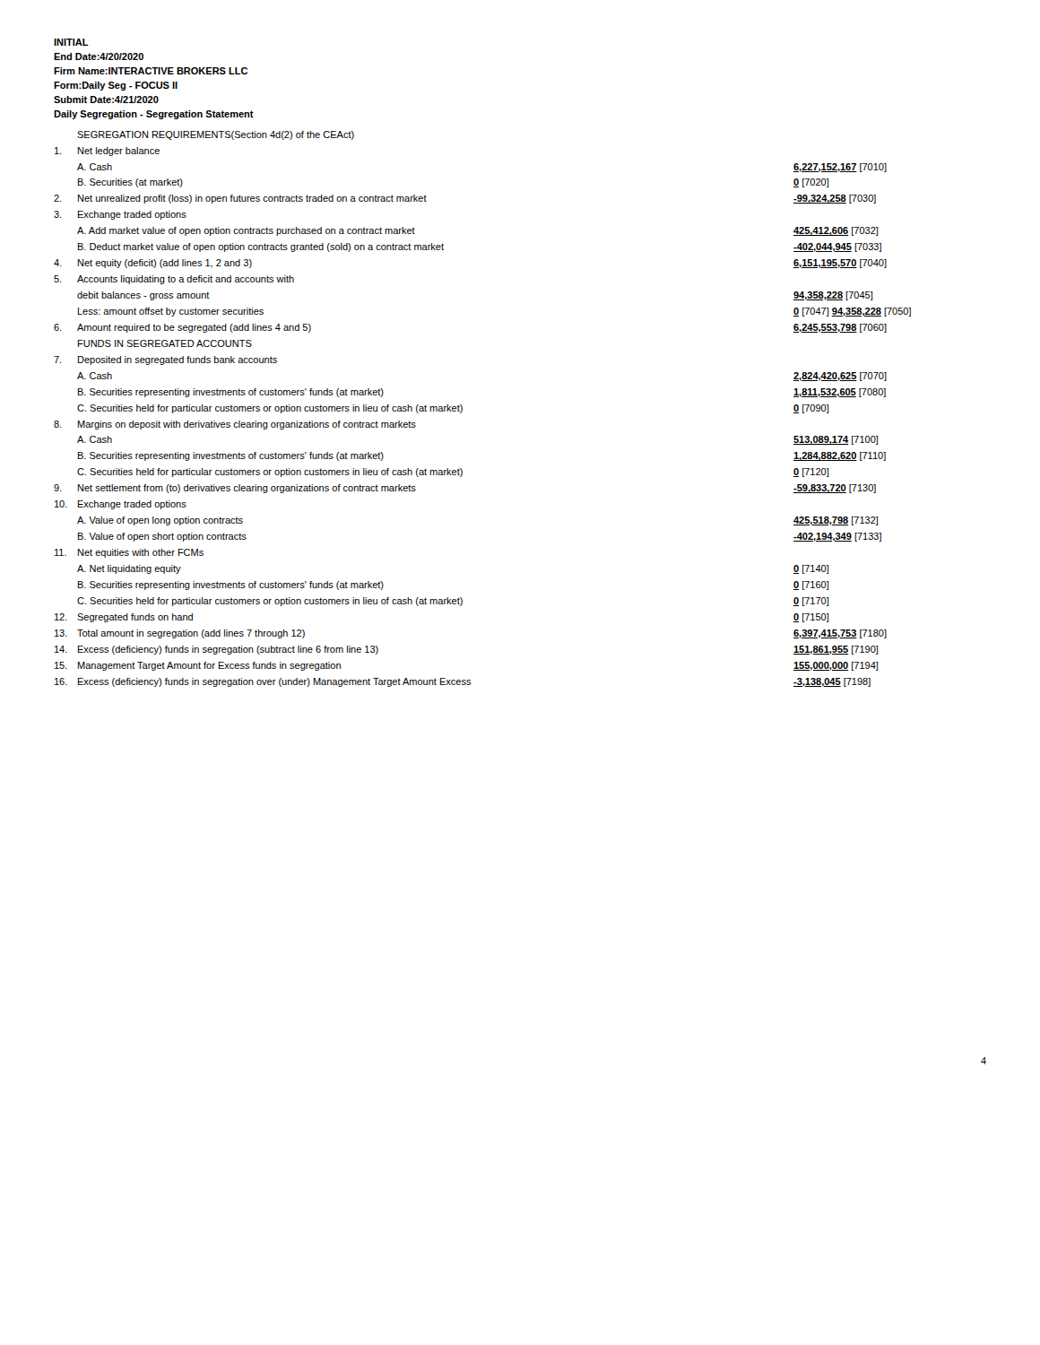INITIAL
End Date:4/20/2020
Firm Name:INTERACTIVE BROKERS LLC
Form:Daily Seg - FOCUS II
Submit Date:4/21/2020
Daily Segregation - Segregation Statement
| | SEGREGATION REQUIREMENTS(Section 4d(2) of the CEAct) | |
| 1. | Net ledger balance | |
| | A. Cash | 6,227,152,167 [7010] |
| | B. Securities (at market) | 0 [7020] |
| 2. | Net unrealized profit (loss) in open futures contracts traded on a contract market | -99,324,258 [7030] |
| 3. | Exchange traded options | |
| | A. Add market value of open option contracts purchased on a contract market | 425,412,606 [7032] |
| | B. Deduct market value of open option contracts granted (sold) on a contract market | -402,044,945 [7033] |
| 4. | Net equity (deficit) (add lines 1, 2 and 3) | 6,151,195,570 [7040] |
| 5. | Accounts liquidating to a deficit and accounts with | |
| | debit balances - gross amount | 94,358,228 [7045] |
| | Less: amount offset by customer securities | 0 [7047] 94,358,228 [7050] |
| 6. | Amount required to be segregated (add lines 4 and 5) | 6,245,553,798 [7060] |
| | FUNDS IN SEGREGATED ACCOUNTS | |
| 7. | Deposited in segregated funds bank accounts | |
| | A. Cash | 2,824,420,625 [7070] |
| | B. Securities representing investments of customers' funds (at market) | 1,811,532,605 [7080] |
| | C. Securities held for particular customers or option customers in lieu of cash (at market) | 0 [7090] |
| 8. | Margins on deposit with derivatives clearing organizations of contract markets | |
| | A. Cash | 513,089,174 [7100] |
| | B. Securities representing investments of customers' funds (at market) | 1,284,882,620 [7110] |
| | C. Securities held for particular customers or option customers in lieu of cash (at market) | 0 [7120] |
| 9. | Net settlement from (to) derivatives clearing organizations of contract markets | -59,833,720 [7130] |
| 10. | Exchange traded options | |
| | A. Value of open long option contracts | 425,518,798 [7132] |
| | B. Value of open short option contracts | -402,194,349 [7133] |
| 11. | Net equities with other FCMs | |
| | A. Net liquidating equity | 0 [7140] |
| | B. Securities representing investments of customers' funds (at market) | 0 [7160] |
| | C. Securities held for particular customers or option customers in lieu of cash (at market) | 0 [7170] |
| 12. | Segregated funds on hand | 0 [7150] |
| 13. | Total amount in segregation (add lines 7 through 12) | 6,397,415,753 [7180] |
| 14. | Excess (deficiency) funds in segregation (subtract line 6 from line 13) | 151,861,955 [7190] |
| 15. | Management Target Amount for Excess funds in segregation | 155,000,000 [7194] |
| 16. | Excess (deficiency) funds in segregation over (under) Management Target Amount Excess | -3,138,045 [7198] |
4